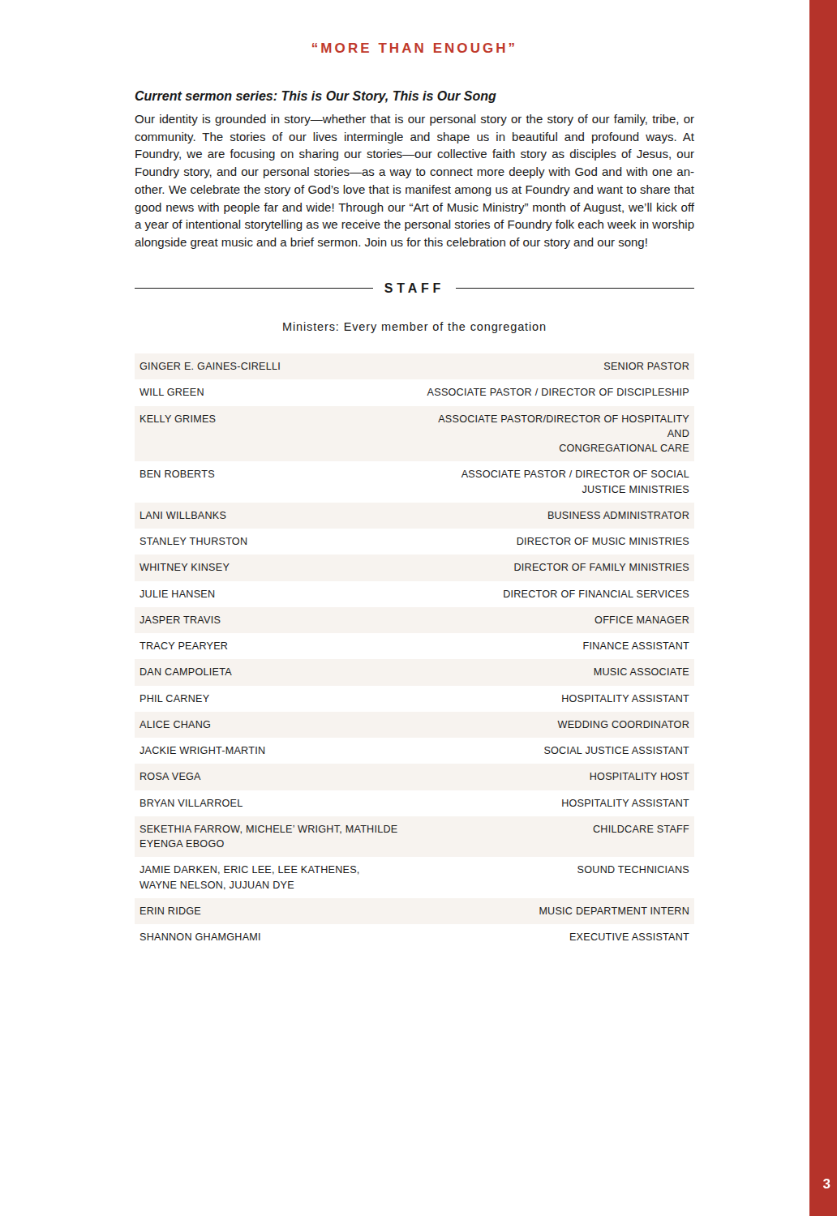3
“More Than Enough”
Current sermon series: This is Our Story, This is Our Song
Our identity is grounded in story—whether that is our personal story or the story of our family, tribe, or community. The stories of our lives intermingle and shape us in beautiful and profound ways. At Foundry, we are focusing on sharing our stories—our collective faith story as disciples of Jesus, our Foundry story, and our personal stories—as a way to connect more deeply with God and with one another. We celebrate the story of God’s love that is manifest among us at Foundry and want to share that good news with people far and wide! Through our “Art of Music Ministry” month of August, we’ll kick off a year of intentional storytelling as we receive the personal stories of Foundry folk each week in worship alongside great music and a brief sermon. Join us for this celebration of our story and our song!
STAFF
Ministers: Every member of the congregation
| GINGER E. GAINES-CIRELLI | SENIOR PASTOR |
| WILL GREEN | ASSOCIATE PASTOR / DIRECTOR OF DISCIPLESHIP |
| KELLY GRIMES | ASSOCIATE PASTOR/DIRECTOR OF HOSPITALITY AND CONGREGATIONAL CARE |
| BEN ROBERTS | ASSOCIATE PASTOR / DIRECTOR OF SOCIAL JUSTICE MINISTRIES |
| LANI WILLBANKS | BUSINESS ADMINISTRATOR |
| STANLEY THURSTON | DIRECTOR OF MUSIC MINISTRIES |
| WHITNEY KINSEY | DIRECTOR OF FAMILY MINISTRIES |
| JULIE HANSEN | DIRECTOR OF FINANCIAL SERVICES |
| JASPER TRAVIS | OFFICE MANAGER |
| TRACY PEARYER | FINANCE ASSISTANT |
| DAN CAMPOLIETA | MUSIC ASSOCIATE |
| PHIL CARNEY | HOSPITALITY ASSISTANT |
| ALICE CHANG | WEDDING COORDINATOR |
| JACKIE WRIGHT-MARTIN | SOCIAL JUSTICE ASSISTANT |
| ROSA VEGA | HOSPITALITY HOST |
| BRYAN VILLARROEL | HOSPITALITY ASSISTANT |
| SEKETHIA FARROW, MICHELE’ WRIGHT, MATHILDE EYENGA EBOGO | CHILDCARE STAFF |
| JAMIE DARKEN, ERIC LEE, LEE KATHENES, WAYNE NELSON, JUJUAN DYE | SOUND TECHNICIANS |
| ERIN RIDGE | MUSIC DEPARTMENT INTERN |
| SHANNON GHAMGHAMI | EXECUTIVE ASSISTANT |